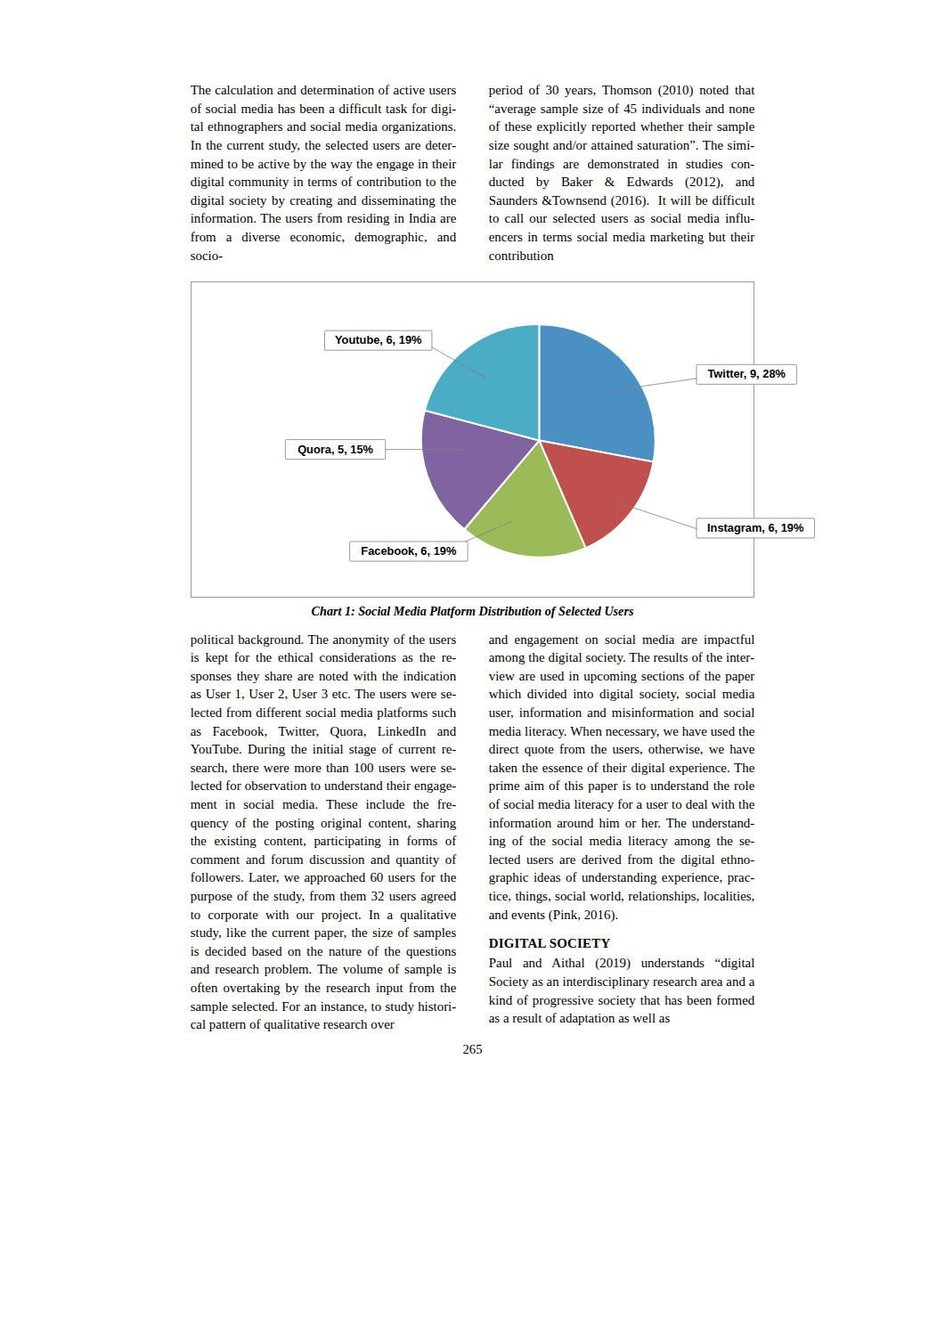The calculation and determination of active users of social media has been a difficult task for digital ethnographers and social media organizations. In the current study, the selected users are determined to be active by the way the engage in their digital community in terms of contribution to the digital society by creating and disseminating the information. The users from residing in India are from a diverse economic, demographic, and socio-
period of 30 years, Thomson (2010) noted that “average sample size of 45 individuals and none of these explicitly reported whether their sample size sought and/or attained saturation”. The similar findings are demonstrated in studies conducted by Baker & Edwards (2012), and Saunders &Townsend (2016). It will be difficult to call our selected users as social media influencers in terms social media marketing but their contribution
Twitter, 9, 28% Instagram, 6, 19% Facebook, 6, 19% Quora, 5, 15% Youtube, 6, 19%
Chart 1: Social Media Platform Distribution of Selected Users
political background. The anonymity of the users is kept for the ethical considerations as the responses they share are noted with the indication as User 1, User 2, User 3 etc. The users were selected from different social media platforms such as Facebook, Twitter, Quora, LinkedIn and YouTube. During the initial stage of current research, there were more than 100 users were selected for observation to understand their engagement in social media. These include the frequency of the posting original content, sharing the existing content, participating in forms of comment and forum discussion and quantity of followers. Later, we approached 60 users for the purpose of the study, from them 32 users agreed to corporate with our project. In a qualitative study, like the current paper, the size of samples is decided based on the nature of the questions and research problem. The volume of sample is often overtaking by the research input from the sample selected. For an instance, to study historical pattern of qualitative research over
and engagement on social media are impactful among the digital society. The results of the interview are used in upcoming sections of the paper which divided into digital society, social media user, information and misinformation and social media literacy. When necessary, we have used the direct quote from the users, otherwise, we have taken the essence of their digital experience. The prime aim of this paper is to understand the role of social media literacy for a user to deal with the information around him or her. The understanding of the social media literacy among the selected users are derived from the digital ethnographic ideas of understanding experience, practice, things, social world, relationships, localities, and events (Pink, 2016).
Digital Society
Paul and Aithal (2019) understands “digital Society as an interdisciplinary research area and a kind of progressive society that has been formed as a result of adaptation as well as
265